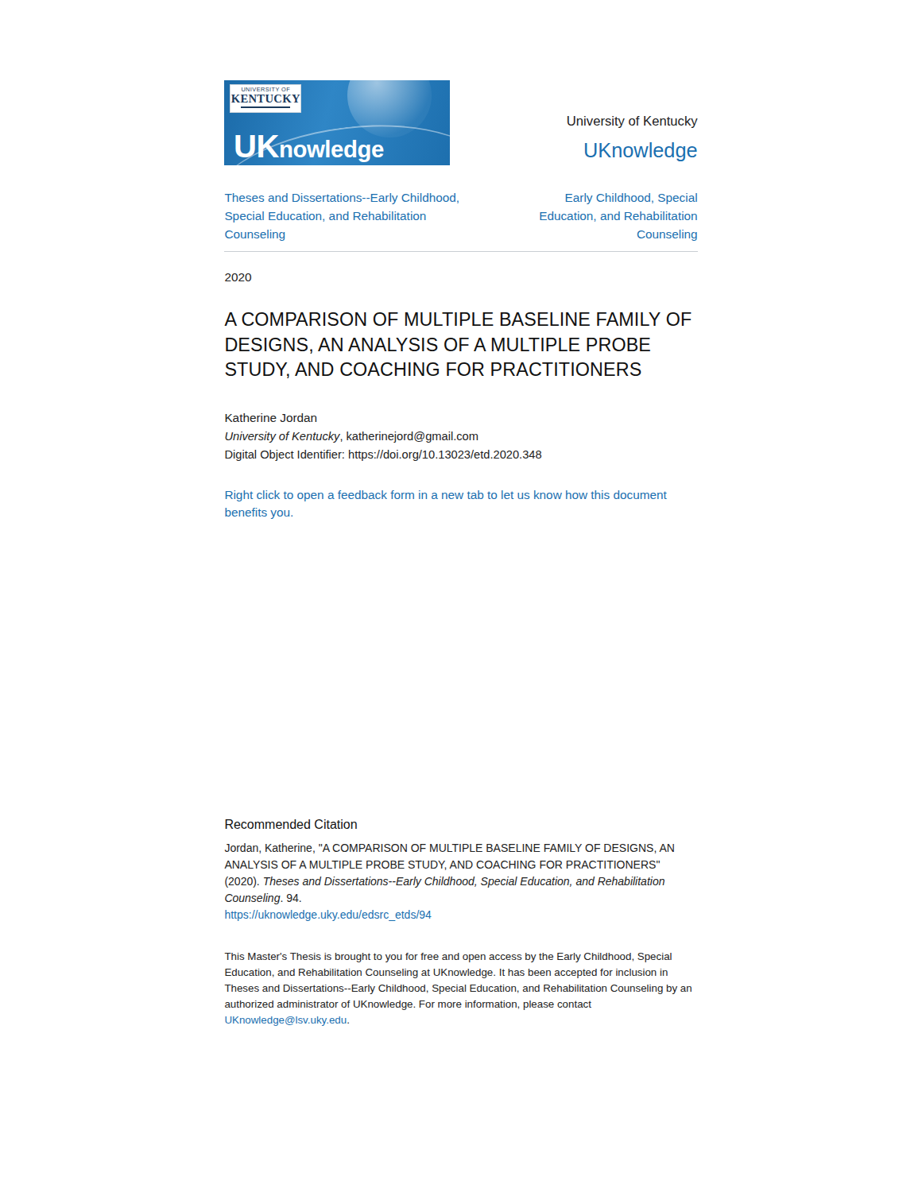UNIVERSITY OF
KENTUCKY
UKnowledge
University of Kentucky
UKnowledge
Theses and Dissertations--Early Childhood, Special Education, and Rehabilitation Counseling
Early Childhood, Special Education, and Rehabilitation Counseling
2020
A COMPARISON OF MULTIPLE BASELINE FAMILY OF DESIGNS, AN ANALYSIS OF A MULTIPLE PROBE STUDY, AND COACHING FOR PRACTITIONERS
Katherine Jordan
University of Kentucky, katherinejord@gmail.com
Digital Object Identifier: https://doi.org/10.13023/etd.2020.348
Right click to open a feedback form in a new tab to let us know how this document benefits you.
Recommended Citation
Jordan, Katherine, "A COMPARISON OF MULTIPLE BASELINE FAMILY OF DESIGNS, AN ANALYSIS OF A MULTIPLE PROBE STUDY, AND COACHING FOR PRACTITIONERS" (2020). Theses and Dissertations--Early Childhood, Special Education, and Rehabilitation Counseling. 94.
https://uknowledge.uky.edu/edsrc_etds/94
This Master's Thesis is brought to you for free and open access by the Early Childhood, Special Education, and Rehabilitation Counseling at UKnowledge. It has been accepted for inclusion in Theses and Dissertations--Early Childhood, Special Education, and Rehabilitation Counseling by an authorized administrator of UKnowledge. For more information, please contact UKnowledge@lsv.uky.edu.